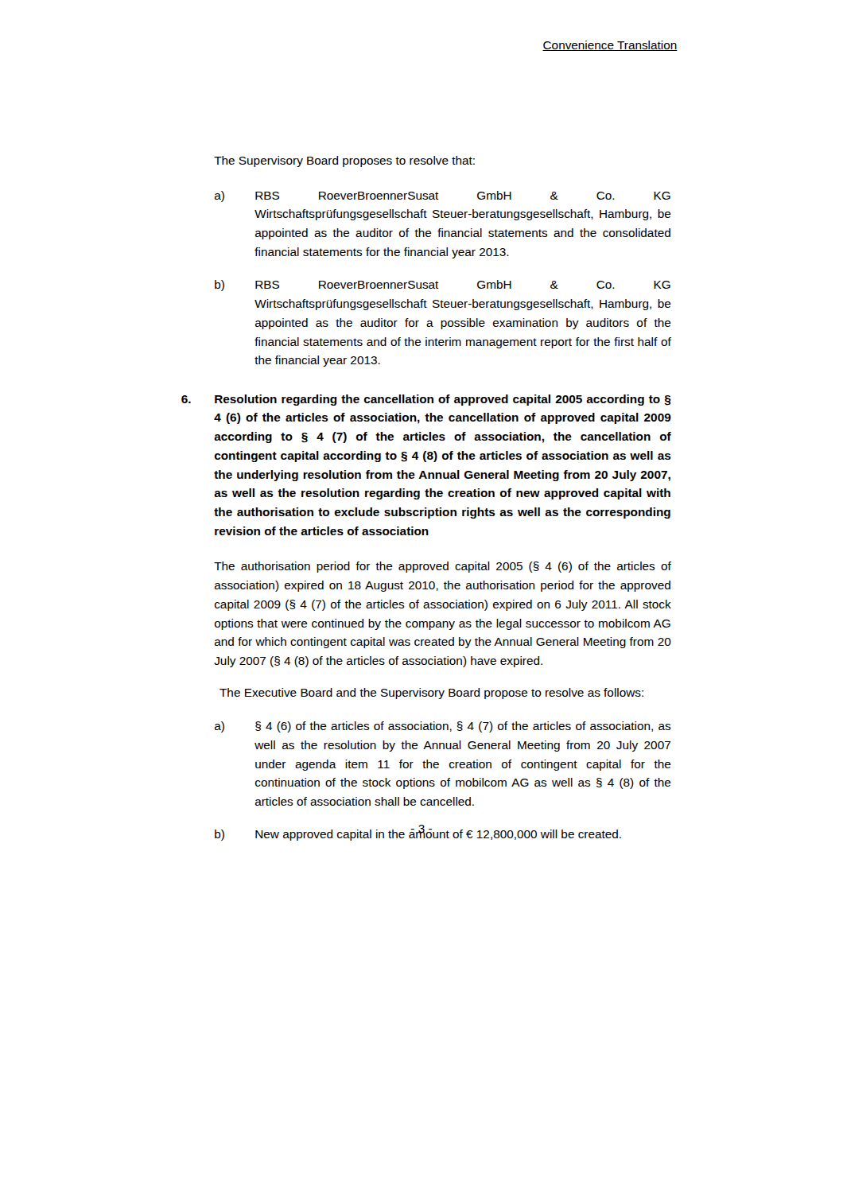Convenience Translation
The Supervisory Board proposes to resolve that:
a)
RBS RoeverBroennerSusat GmbH & Co. KG Wirtschaftsprüfungsgesellschaft Steuer-beratungsgesellschaft, Hamburg, be appointed as the auditor of the financial statements and the consolidated financial statements for the financial year 2013.
b)
RBS RoeverBroennerSusat GmbH & Co. KG Wirtschaftsprüfungsgesellschaft Steuer-beratungsgesellschaft, Hamburg, be appointed as the auditor for a possible examination by auditors of the financial statements and of the interim management report for the first half of the financial year 2013.
6.
Resolution regarding the cancellation of approved capital 2005 according to § 4 (6) of the articles of association, the cancellation of approved capital 2009 according to § 4 (7) of the articles of association, the cancellation of contingent capital according to § 4 (8) of the articles of association as well as the underlying resolution from the Annual General Meeting from 20 July 2007, as well as the resolution regarding the creation of new approved capital with the authorisation to exclude subscription rights as well as the corresponding revision of the articles of association
The authorisation period for the approved capital 2005 (§ 4 (6) of the articles of association) expired on 18 August 2010, the authorisation period for the approved capital 2009 (§ 4 (7) of the articles of association) expired on 6 July 2011. All stock options that were continued by the company as the legal successor to mobilcom AG and for which contingent capital was created by the Annual General Meeting from 20 July 2007 (§ 4 (8) of the articles of association) have expired.
The Executive Board and the Supervisory Board propose to resolve as follows:
a)
§ 4 (6) of the articles of association, § 4 (7) of the articles of association, as well as the resolution by the Annual General Meeting from 20 July 2007 under agenda item 11 for the creation of contingent capital for the continuation of the stock options of mobilcom AG as well as § 4 (8) of the articles of association shall be cancelled.
b)
New approved capital in the amount of € 12,800,000 will be created.
- 3 -